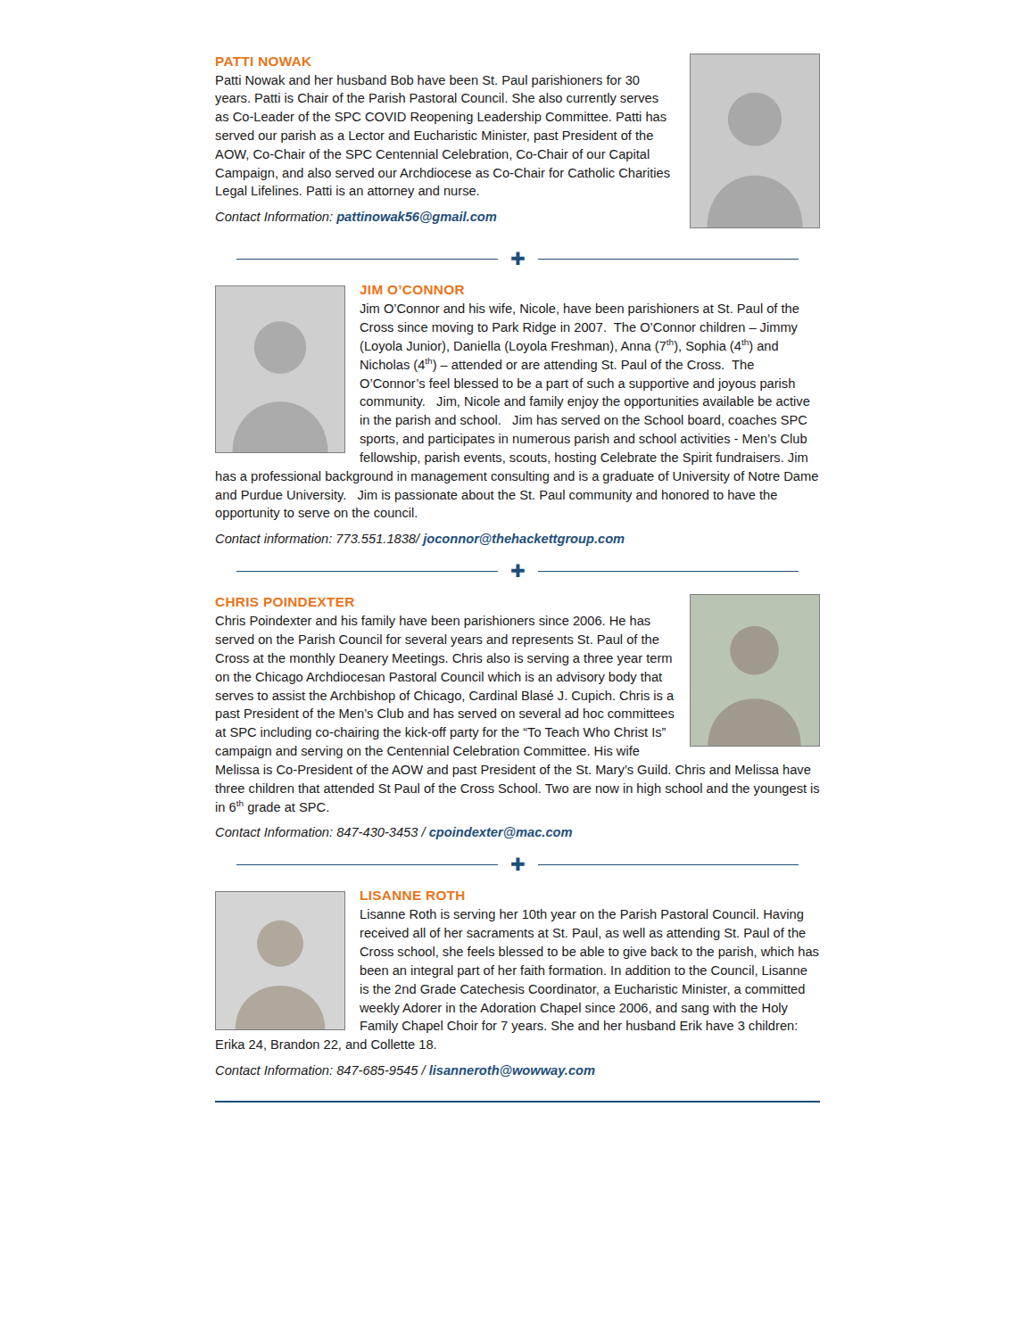Patti Nowak
Patti Nowak and her husband Bob have been St. Paul parishioners for 30 years. Patti is Chair of the Parish Pastoral Council. She also currently serves as Co-Leader of the SPC COVID Reopening Leadership Committee. Patti has served our parish as a Lector and Eucharistic Minister, past President of the AOW, Co-Chair of the SPC Centennial Celebration, Co-Chair of our Capital Campaign, and also served our Archdiocese as Co-Chair for Catholic Charities Legal Lifelines. Patti is an attorney and nurse.
Contact Information: pattinowak56@gmail.com
✚
Jim O’Connor
Jim O’Connor and his wife, Nicole, have been parishioners at St. Paul of the Cross since moving to Park Ridge in 2007. The O’Connor children – Jimmy (Loyola Junior), Daniella (Loyola Freshman), Anna (7th), Sophia (4th) and Nicholas (4th) – attended or are attending St. Paul of the Cross. The O’Connor’s feel blessed to be a part of such a supportive and joyous parish community. Jim, Nicole and family enjoy the opportunities available be active in the parish and school. Jim has served on the School board, coaches SPC sports, and participates in numerous parish and school activities - Men’s Club fellowship, parish events, scouts, hosting Celebrate the Spirit fundraisers. Jim has a professional background in management consulting and is a graduate of University of Notre Dame and Purdue University. Jim is passionate about the St. Paul community and honored to have the opportunity to serve on the council.
Contact information: 773.551.1838/ joconnor@thehackettgroup.com
✚
Chris Poindexter
Chris Poindexter and his family have been parishioners since 2006. He has served on the Parish Council for several years and represents St. Paul of the Cross at the monthly Deanery Meetings. Chris also is serving a three year term on the Chicago Archdiocesan Pastoral Council which is an advisory body that serves to assist the Archbishop of Chicago, Cardinal Blasé J. Cupich. Chris is a past President of the Men’s Club and has served on several ad hoc committees at SPC including co-chairing the kick-off party for the “To Teach Who Christ Is” campaign and serving on the Centennial Celebration Committee. His wife Melissa is Co-President of the AOW and past President of the St. Mary’s Guild. Chris and Melissa have three children that attended St Paul of the Cross School. Two are now in high school and the youngest is in 6th grade at SPC.
Contact Information: 847-430-3453 / cpoindexter@mac.com
✚
Lisanne Roth
Lisanne Roth is serving her 10th year on the Parish Pastoral Council. Having received all of her sacraments at St. Paul, as well as attending St. Paul of the Cross school, she feels blessed to be able to give back to the parish, which has been an integral part of her faith formation. In addition to the Council, Lisanne is the 2nd Grade Catechesis Coordinator, a Eucharistic Minister, a committed weekly Adorer in the Adoration Chapel since 2006, and sang with the Holy Family Chapel Choir for 7 years. She and her husband Erik have 3 children: Erika 24, Brandon 22, and Collette 18.
Contact Information: 847-685-9545 / lisanneroth@wowway.com